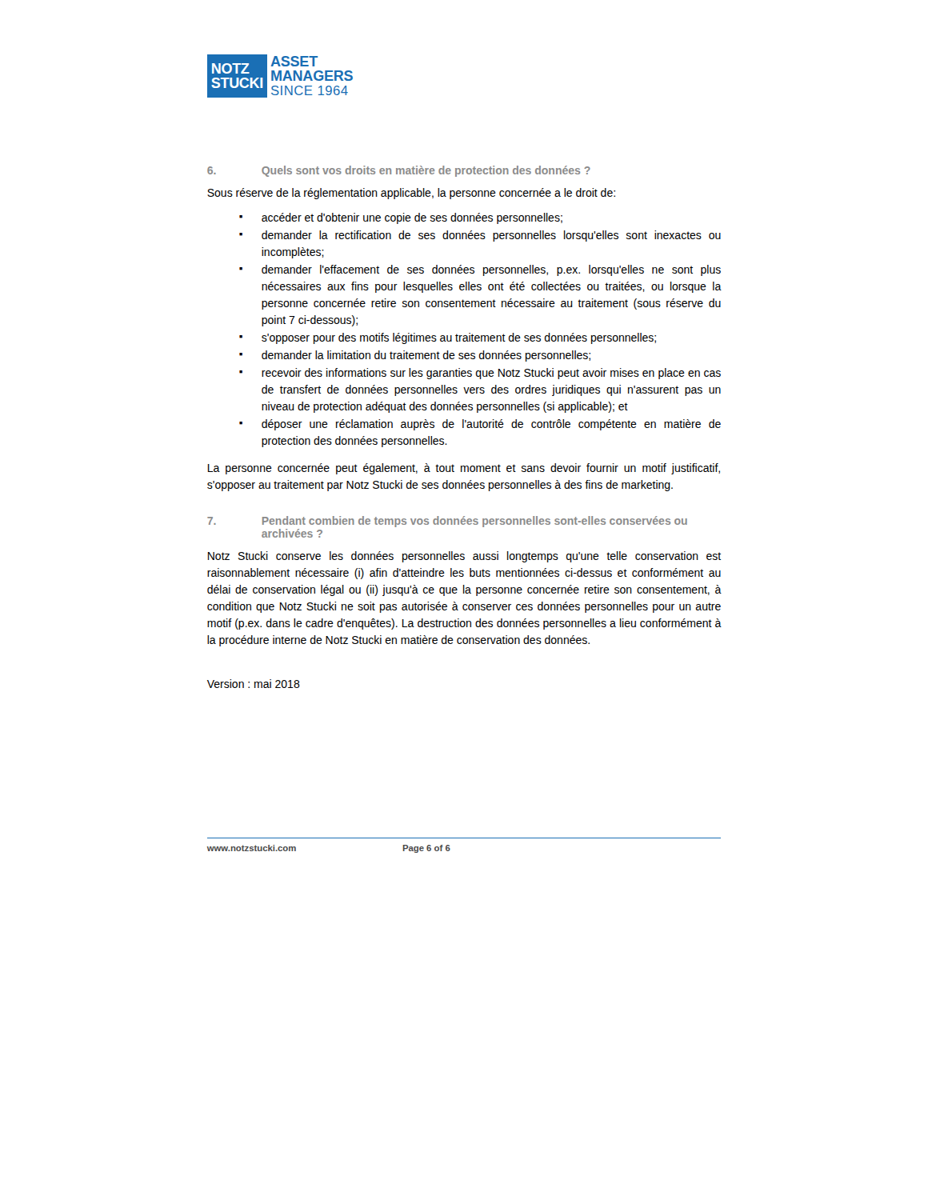NOTZ STUCKI
ASSET MANAGERS SINCE 1964
6. Quels sont vos droits en matière de protection des données ?
Sous réserve de la réglementation applicable, la personne concernée a le droit de:
accéder et d'obtenir une copie de ses données personnelles;
demander la rectification de ses données personnelles lorsqu'elles sont inexactes ou incomplètes;
demander l'effacement de ses données personnelles, p.ex. lorsqu'elles ne sont plus nécessaires aux fins pour lesquelles elles ont été collectées ou traitées, ou lorsque la personne concernée retire son consentement nécessaire au traitement (sous réserve du point 7 ci-dessous);
s'opposer pour des motifs légitimes au traitement de ses données personnelles;
demander la limitation du traitement de ses données personnelles;
recevoir des informations sur les garanties que Notz Stucki peut avoir mises en place en cas de transfert de données personnelles vers des ordres juridiques qui n'assurent pas un niveau de protection adéquat des données personnelles (si applicable); et
déposer une réclamation auprès de l'autorité de contrôle compétente en matière de protection des données personnelles.
La personne concernée peut également, à tout moment et sans devoir fournir un motif justificatif, s'opposer au traitement par Notz Stucki de ses données personnelles à des fins de marketing.
7. Pendant combien de temps vos données personnelles sont-elles conservées ou archivées ?
Notz Stucki conserve les données personnelles aussi longtemps qu'une telle conservation est raisonnablement nécessaire (i) afin d'atteindre les buts mentionnées ci-dessus et conformément au délai de conservation légal ou (ii) jusqu'à ce que la personne concernée retire son consentement, à condition que Notz Stucki ne soit pas autorisée à conserver ces données personnelles pour un autre motif (p.ex. dans le cadre d'enquêtes). La destruction des données personnelles a lieu conformément à la procédure interne de Notz Stucki en matière de conservation des données.
Version : mai 2018
www.notzstucki.com
Page 6 of 6